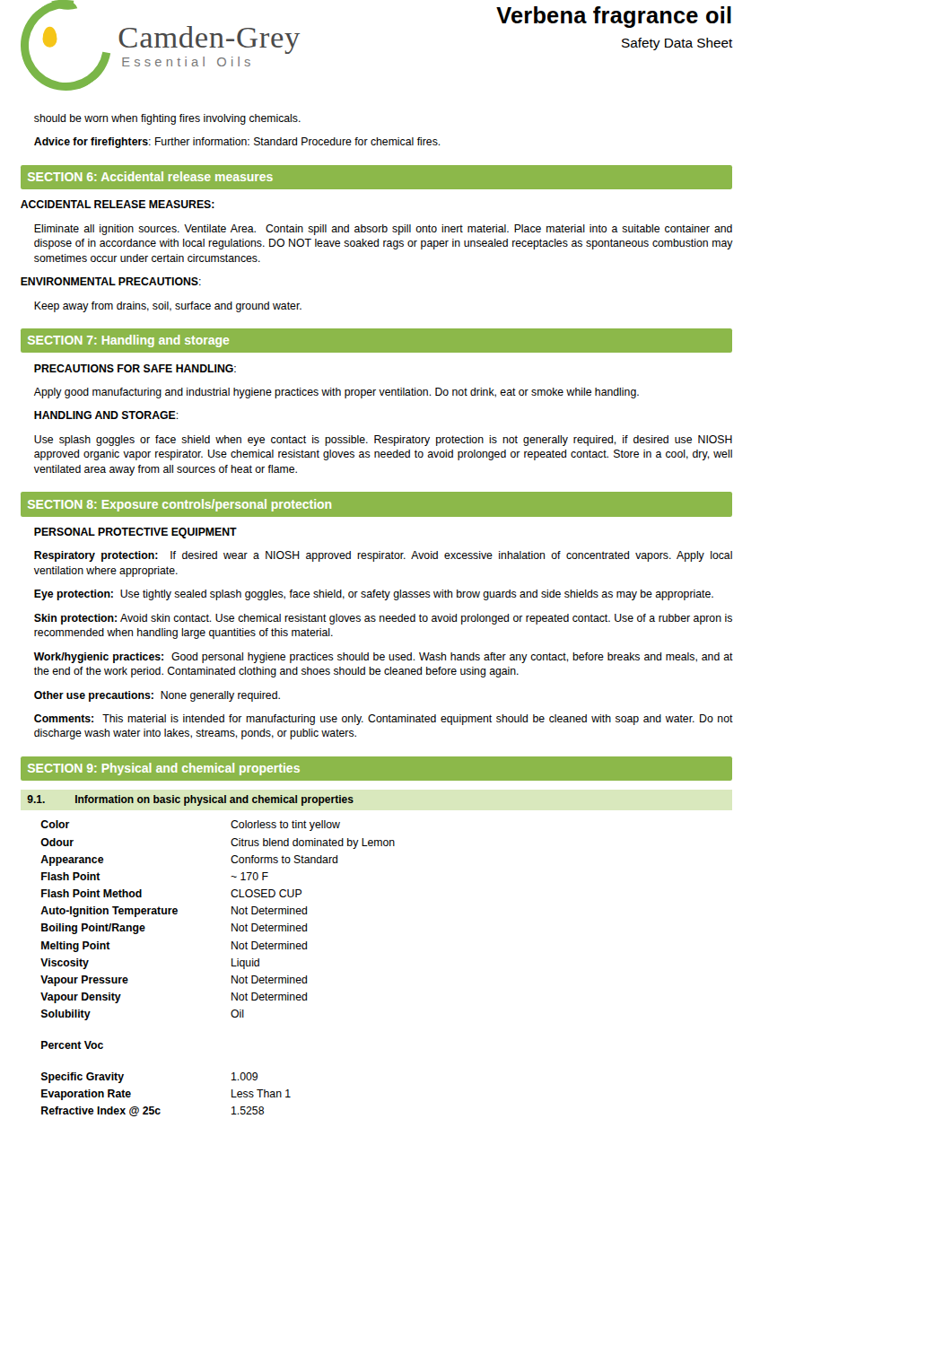Camden-Grey
Essential Oils
Verbena fragrance oil
Safety Data Sheet
should be worn when fighting fires involving chemicals.
Advice for firefighters: Further information: Standard Procedure for chemical fires.
SECTION 6: Accidental release measures
ACCIDENTAL RELEASE MEASURES:
Eliminate all ignition sources. Ventilate Area. Contain spill and absorb spill onto inert material. Place material into a suitable container and dispose of in accordance with local regulations. DO NOT leave soaked rags or paper in unsealed receptacles as spontaneous combustion may sometimes occur under certain circumstances.
ENVIRONMENTAL PRECAUTIONS:
Keep away from drains, soil, surface and ground water.
SECTION 7: Handling and storage
PRECAUTIONS FOR SAFE HANDLING:
Apply good manufacturing and industrial hygiene practices with proper ventilation. Do not drink, eat or smoke while handling.
HANDLING AND STORAGE:
Use splash goggles or face shield when eye contact is possible. Respiratory protection is not generally required, if desired use NIOSH approved organic vapor respirator. Use chemical resistant gloves as needed to avoid prolonged or repeated contact. Store in a cool, dry, well ventilated area away from all sources of heat or flame.
SECTION 8: Exposure controls/personal protection
PERSONAL PROTECTIVE EQUIPMENT
Respiratory protection: If desired wear a NIOSH approved respirator. Avoid excessive inhalation of concentrated vapors. Apply local ventilation where appropriate.
Eye protection: Use tightly sealed splash goggles, face shield, or safety glasses with brow guards and side shields as may be appropriate.
Skin protection: Avoid skin contact. Use chemical resistant gloves as needed to avoid prolonged or repeated contact. Use of a rubber apron is recommended when handling large quantities of this material.
Work/hygienic practices: Good personal hygiene practices should be used. Wash hands after any contact, before breaks and meals, and at the end of the work period. Contaminated clothing and shoes should be cleaned before using again.
Other use precautions: None generally required.
Comments: This material is intended for manufacturing use only. Contaminated equipment should be cleaned with soap and water. Do not discharge wash water into lakes, streams, ponds, or public waters.
SECTION 9: Physical and chemical properties
9.1. Information on basic physical and chemical properties
| Color | Colorless to tint yellow |
| Odour | Citrus blend dominated by Lemon |
| Appearance | Conforms to Standard |
| Flash Point | ~ 170 F |
| Flash Point Method | CLOSED CUP |
| Auto-Ignition Temperature | Not Determined |
| Boiling Point/Range | Not Determined |
| Melting Point | Not Determined |
| Viscosity | Liquid |
| Vapour Pressure | Not Determined |
| Vapour Density | Not Determined |
| Solubility | Oil |
| Percent Voc | |
| Specific Gravity | 1.009 |
| Evaporation Rate | Less Than 1 |
| Refractive Index @ 25c | 1.5258 |